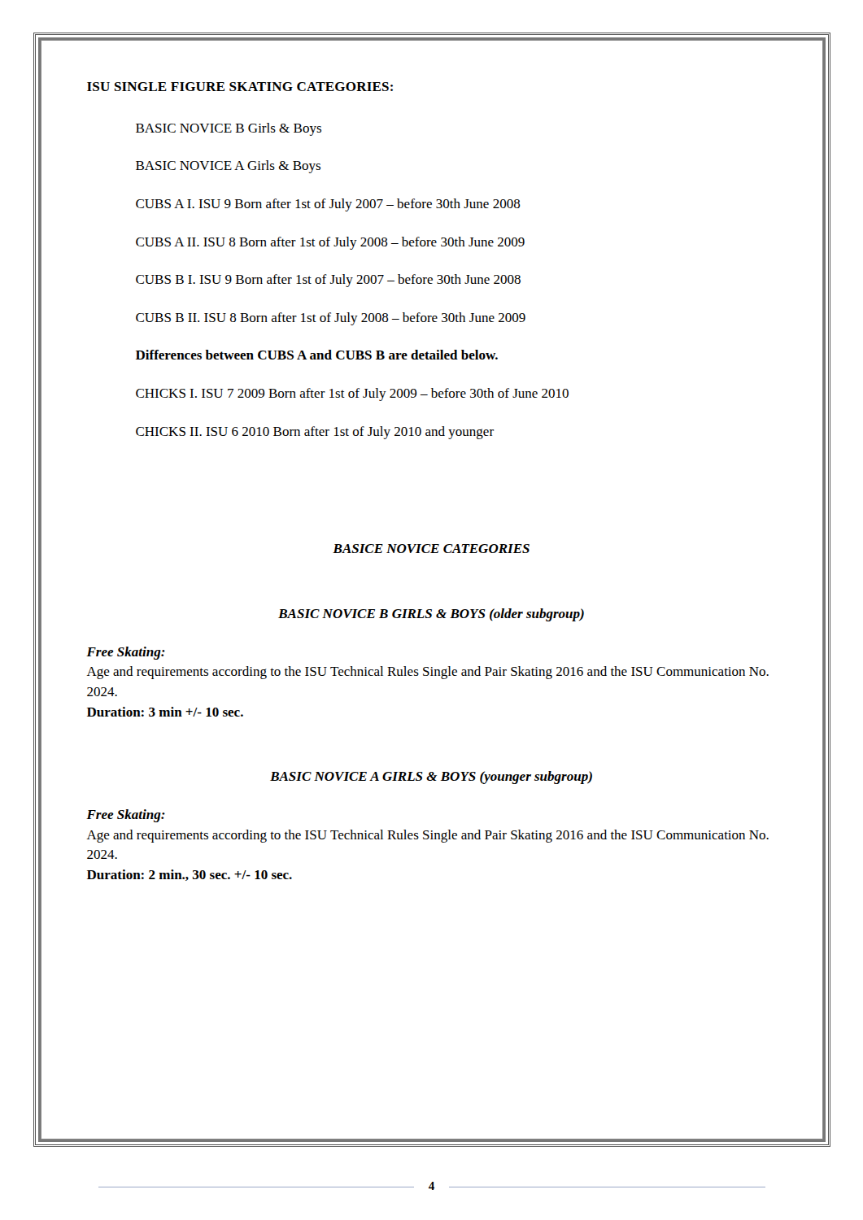ISU SINGLE FIGURE SKATING CATEGORIES:
BASIC NOVICE B Girls & Boys
BASIC NOVICE A Girls & Boys
CUBS A I. ISU 9 Born after 1st of July 2007 – before 30th June 2008
CUBS A II. ISU 8 Born after 1st of July 2008 – before 30th June 2009
CUBS B I. ISU 9 Born after 1st of July 2007 – before 30th June 2008
CUBS B II. ISU 8 Born after 1st of July 2008 – before 30th June 2009
Differences between CUBS A and CUBS B are detailed below.
CHICKS I. ISU 7 2009 Born after 1st of July 2009 – before 30th of June 2010
CHICKS II. ISU 6 2010 Born after 1st of July 2010 and younger
BASICE NOVICE CATEGORIES
BASIC NOVICE B GIRLS & BOYS (older subgroup)
Free Skating:
Age and requirements according to the ISU Technical Rules Single and Pair Skating 2016 and the ISU Communication No. 2024.
Duration: 3 min +/- 10 sec.
BASIC NOVICE A GIRLS & BOYS (younger subgroup)
Free Skating:
Age and requirements according to the ISU Technical Rules Single and Pair Skating 2016 and the ISU Communication No. 2024.
Duration: 2 min., 30 sec. +/- 10 sec.
4